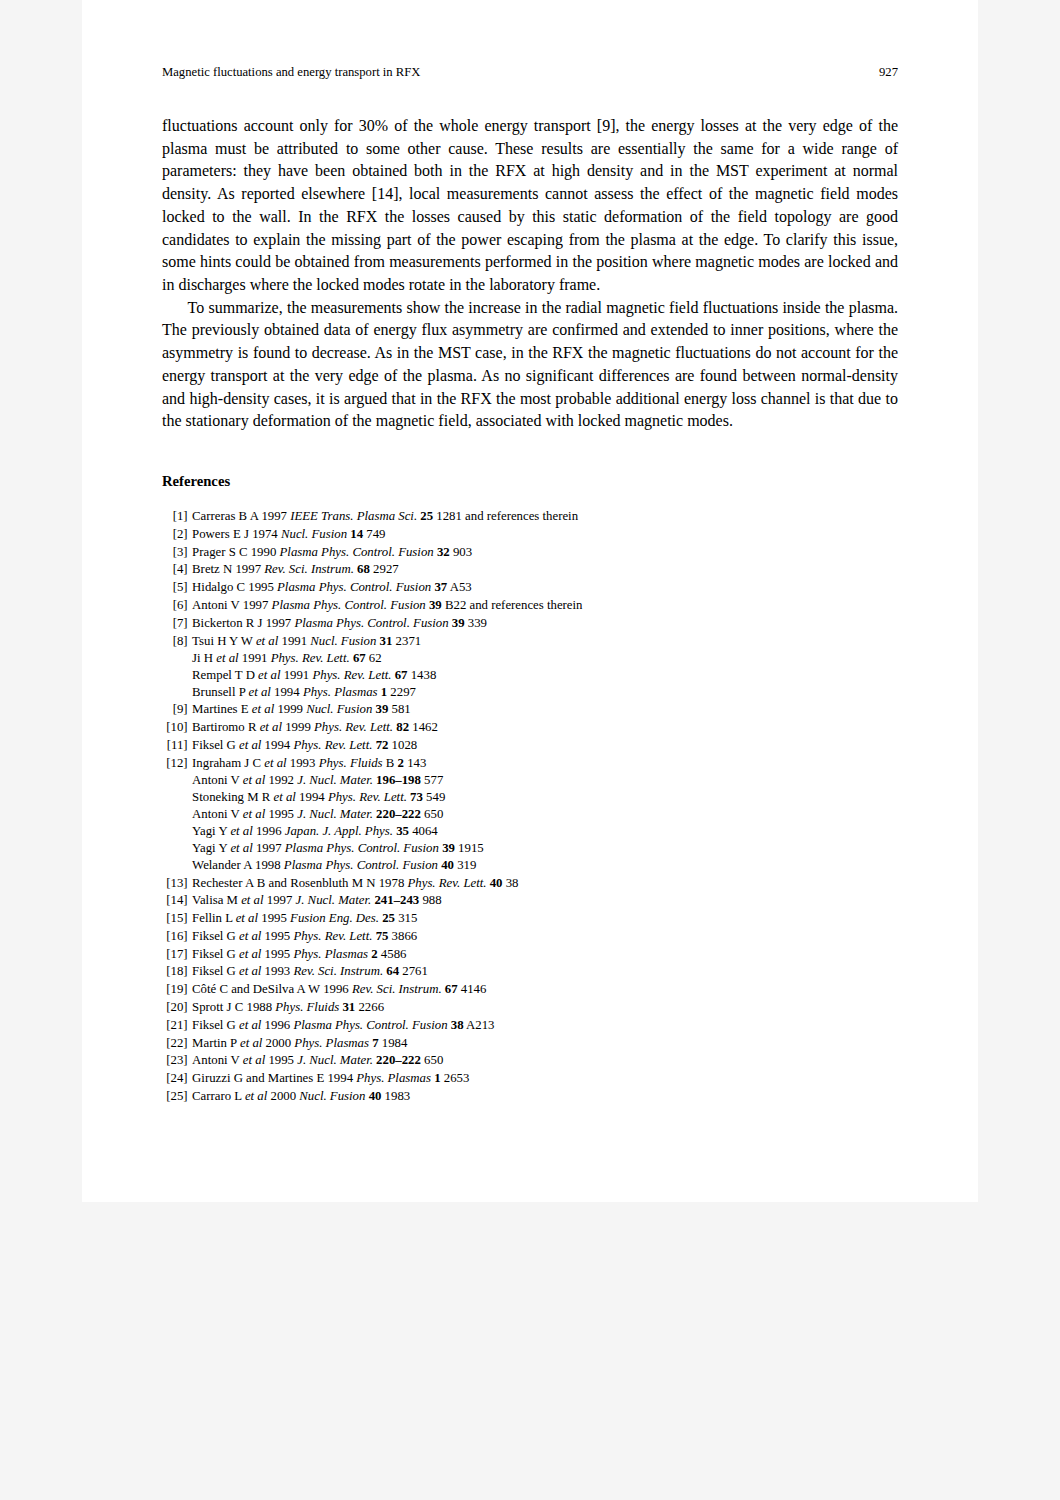Magnetic fluctuations and energy transport in RFX 927
fluctuations account only for 30% of the whole energy transport [9], the energy losses at the very edge of the plasma must be attributed to some other cause. These results are essentially the same for a wide range of parameters: they have been obtained both in the RFX at high density and in the MST experiment at normal density. As reported elsewhere [14], local measurements cannot assess the effect of the magnetic field modes locked to the wall. In the RFX the losses caused by this static deformation of the field topology are good candidates to explain the missing part of the power escaping from the plasma at the edge. To clarify this issue, some hints could be obtained from measurements performed in the position where magnetic modes are locked and in discharges where the locked modes rotate in the laboratory frame.
To summarize, the measurements show the increase in the radial magnetic field fluctuations inside the plasma. The previously obtained data of energy flux asymmetry are confirmed and extended to inner positions, where the asymmetry is found to decrease. As in the MST case, in the RFX the magnetic fluctuations do not account for the energy transport at the very edge of the plasma. As no significant differences are found between normal-density and high-density cases, it is argued that in the RFX the most probable additional energy loss channel is that due to the stationary deformation of the magnetic field, associated with locked magnetic modes.
References
[1] Carreras B A 1997 IEEE Trans. Plasma Sci. 25 1281 and references therein
[2] Powers E J 1974 Nucl. Fusion 14 749
[3] Prager S C 1990 Plasma Phys. Control. Fusion 32 903
[4] Bretz N 1997 Rev. Sci. Instrum. 68 2927
[5] Hidalgo C 1995 Plasma Phys. Control. Fusion 37 A53
[6] Antoni V 1997 Plasma Phys. Control. Fusion 39 B22 and references therein
[7] Bickerton R J 1997 Plasma Phys. Control. Fusion 39 339
[8] Tsui H Y W et al 1991 Nucl. Fusion 31 2371 Ji H et al 1991 Phys. Rev. Lett. 67 62 Rempel T D et al 1991 Phys. Rev. Lett. 67 1438 Brunsell P et al 1994 Phys. Plasmas 1 2297
[9] Martines E et al 1999 Nucl. Fusion 39 581
[10] Bartiromo R et al 1999 Phys. Rev. Lett. 82 1462
[11] Fiksel G et al 1994 Phys. Rev. Lett. 72 1028
[12] Ingraham J C et al 1993 Phys. Fluids B 2 143 Antoni V et al 1992 J. Nucl. Mater. 196–198 577 Stoneking M R et al 1994 Phys. Rev. Lett. 73 549 Antoni V et al 1995 J. Nucl. Mater. 220–222 650 Yagi Y et al 1996 Japan. J. Appl. Phys. 35 4064 Yagi Y et al 1997 Plasma Phys. Control. Fusion 39 1915 Welander A 1998 Plasma Phys. Control. Fusion 40 319
[13] Rechester A B and Rosenbluth M N 1978 Phys. Rev. Lett. 40 38
[14] Valisa M et al 1997 J. Nucl. Mater. 241–243 988
[15] Fellin L et al 1995 Fusion Eng. Des. 25 315
[16] Fiksel G et al 1995 Phys. Rev. Lett. 75 3866
[17] Fiksel G et al 1995 Phys. Plasmas 2 4586
[18] Fiksel G et al 1993 Rev. Sci. Instrum. 64 2761
[19] Côté C and DeSilva A W 1996 Rev. Sci. Instrum. 67 4146
[20] Sprott J C 1988 Phys. Fluids 31 2266
[21] Fiksel G et al 1996 Plasma Phys. Control. Fusion 38 A213
[22] Martin P et al 2000 Phys. Plasmas 7 1984
[23] Antoni V et al 1995 J. Nucl. Mater. 220–222 650
[24] Giruzzi G and Martines E 1994 Phys. Plasmas 1 2653
[25] Carraro L et al 2000 Nucl. Fusion 40 1983